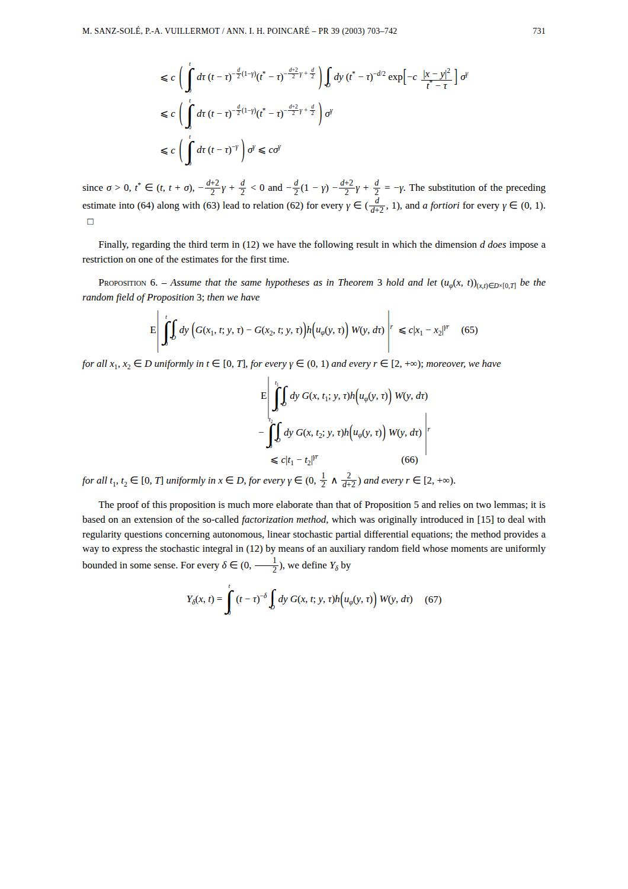M. Sanz-Solé, P.-A. Vuillermot / Ann. I. H. Poincaré – PR 39 (2003) 703–742 731
⩽ c ( t∫0 dτ (t − τ)−d 2(1−γ)(t* − τ)−d+22 γ + d 2 ) ∫D dy (t* − τ)−d/2 exp[−c |x − y|2 t* − τ] σγ
⩽ c ( t∫0 dτ (t − τ)−d 2(1−γ)(t* − τ)−d+22 γ + d 2 ) σγ
⩽ c ( t∫0 dτ (t − τ)−γ ) σγ ⩽ cσγ
since σ > 0, t* ∈ (t, t + σ), −d+22 γ + d 2 < 0 and −d 2(1 − γ) −d+22 γ + d 2 = −γ. The substitution of the preceding estimate into (64) along with (63) lead to relation (62) for every γ ∈ (dd+2, 1), and a fortiori for every γ ∈ (0, 1). □
Finally, regarding the third term in (12) we have the following result in which the dimension d does impose a restriction on one of the estimates for the first time.
Proposition 6. – Assume that the same hypotheses as in Theorem 3 hold and let (uφ(x, t))(x,t)∈D×[0,T] be the random field of Proposition 3; then we have
E| t∫0∫D dy (G(x1, t; y, τ) − G(x2, t; y, τ)) h(uφ(y, τ)) W(y, dτ) |r ⩽ c|x1 − x2|γr (65)
for all x1, x2 ∈ D uniformly in t ∈ [0, T], for every γ ∈ (0, 1) and every r ∈ [2, +∞); moreover, we have
E| t1∫0∫D dy G(x, t1; y, τ)h(uφ(y, τ)) W(y, dτ) − t2∫0∫D dy G(x, t2; y, τ)h(uφ(y, τ)) W(y, dτ) |r ⩽ c|t1 − t2|γr (66)
for all t1, t2 ∈ [0, T] uniformly in x ∈ D, for every γ ∈ (0, 12 ∧ 2 d+2) and every r ∈ [2, +∞).
The proof of this proposition is much more elaborate than that of Proposition 5 and relies on two lemmas; it is based on an extension of the so-called factorization method, which was originally introduced in [15] to deal with regularity questions concerning autonomous, linear stochastic partial differential equations; the method provides a way to express the stochastic integral in (12) by means of an auxiliary random field whose moments are uniformly bounded in some sense. For every δ ∈ (0, 12), we define Yδ by
Yδ(x, t) = t∫0 (t − τ)−δ ∫D dy G(x, t; y, τ)h(uφ(y, τ)) W(y, dτ) (67)